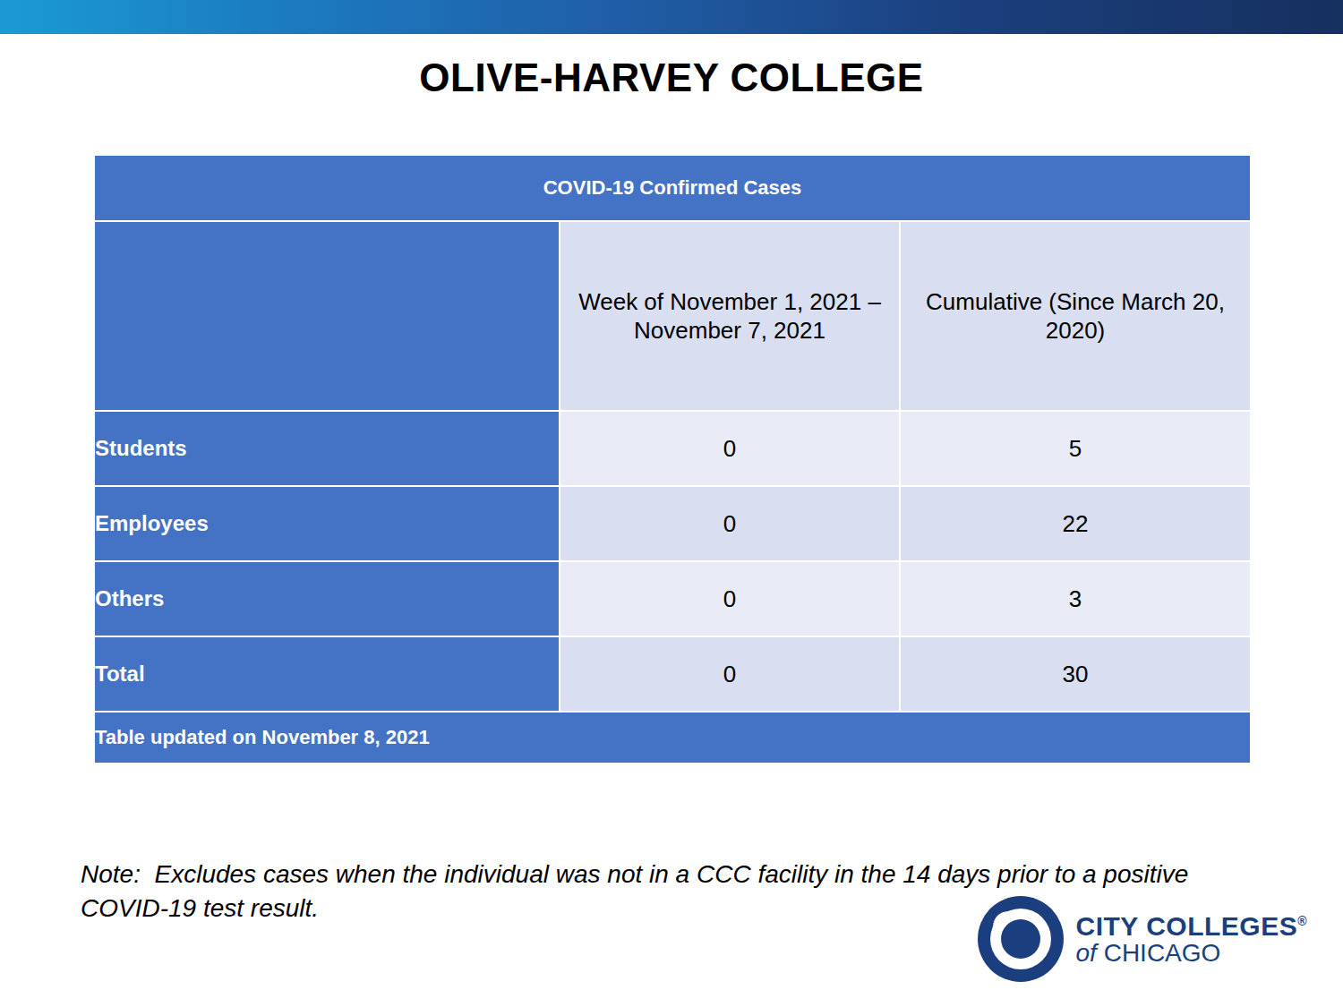OLIVE-HARVEY COLLEGE
| COVID-19 Confirmed Cases |
| --- |
| | Week of November 1, 2021 – November 7, 2021 | Cumulative (Since March 20, 2020) |
| Students | 0 | 5 |
| Employees | 0 | 22 |
| Others | 0 | 3 |
| Total | 0 | 30 |
| Table updated on November 8, 2021 |
Note: Excludes cases when the individual was not in a CCC facility in the 14 days prior to a positive COVID-19 test result.
CITY COLLEGES®
of CHICAGO